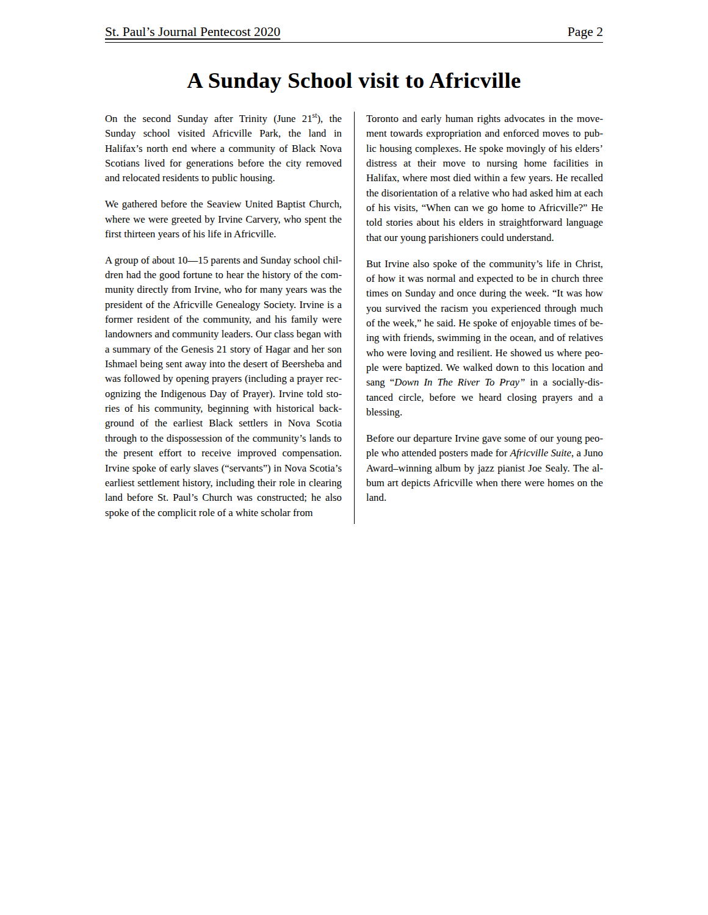St. Paul’s Journal Pentecost 2020 Page 2
A Sunday School visit to Africville
On the second Sunday after Trinity (June 21st), the Sunday school visited Africville Park, the land in Halifax’s north end where a community of Black Nova Scotians lived for generations before the city removed and relocated residents to public housing.
We gathered before the Seaview United Baptist Church, where we were greeted by Irvine Carvery, who spent the first thirteen years of his life in Africville.
A group of about 10––15 parents and Sunday school children had the good fortune to hear the history of the community directly from Irvine, who for many years was the president of the Africville Genealogy Society. Irvine is a former resident of the community, and his family were landowners and community leaders. Our class began with a summary of the Genesis 21 story of Hagar and her son Ishmael being sent away into the desert of Beersheba and was followed by opening prayers (including a prayer recognizing the Indigenous Day of Prayer). Irvine told stories of his community, beginning with historical background of the earliest Black settlers in Nova Scotia through to the dispossession of the community’s lands to the present effort to receive improved compensation. Irvine spoke of early slaves (“servants”) in Nova Scotia’s earliest settlement history, including their role in clearing land before St. Paul’s Church was constructed; he also spoke of the complicit role of a white scholar from
Toronto and early human rights advocates in the movement towards expropriation and enforced moves to public housing complexes. He spoke movingly of his elders’ distress at their move to nursing home facilities in Halifax, where most died within a few years. He recalled the disorientation of a relative who had asked him at each of his visits, “When can we go home to Africville?” He told stories about his elders in straightforward language that our young parishioners could understand.
But Irvine also spoke of the community’s life in Christ, of how it was normal and expected to be in church three times on Sunday and once during the week. “It was how you survived the racism you experienced through much of the week,” he said. He spoke of enjoyable times of being with friends, swimming in the ocean, and of relatives who were loving and resilient. He showed us where people were baptized. We walked down to this location and sang “Down In The River To Pray” in a socially-distanced circle, before we heard closing prayers and a blessing.
Before our departure Irvine gave some of our young people who attended posters made for Africville Suite, a Juno Award–winning album by jazz pianist Joe Sealy. The album art depicts Africville when there were homes on the land.